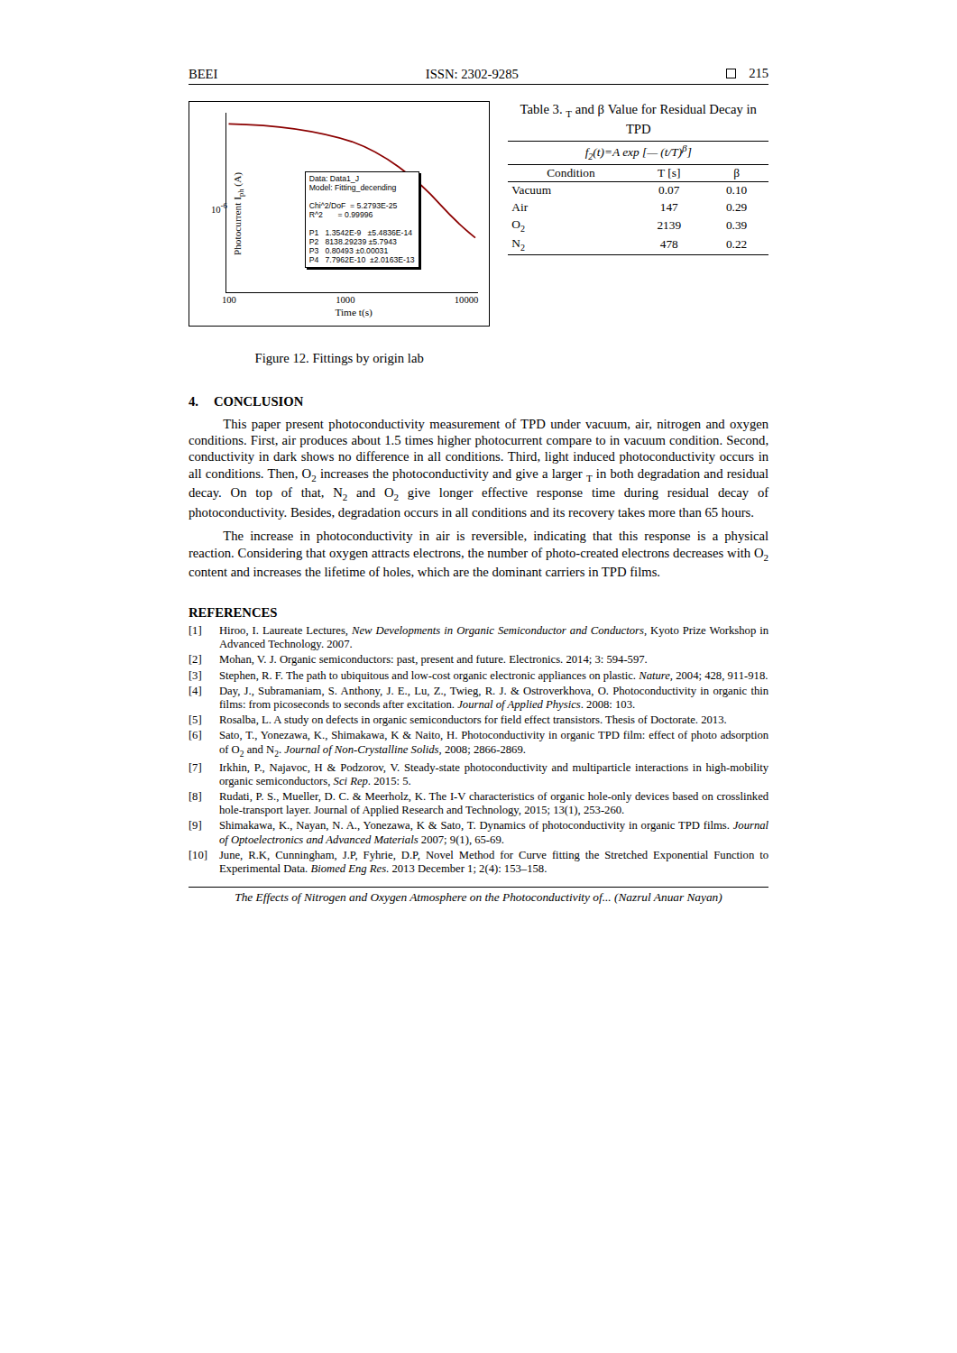BEEI
ISSN: 2302-9285
215
Photocurrent Iph (A)
10-6
Data: Data1_J
Model: Fitting_decending
Chi^2/DoF = 5.2793E-25
R^2 = 0.99996
P1 1.3542E-9 ±5.4836E-14
P2 8138.29239 ±5.7943
P3 0.80493 ±0.00031
P4 7.7962E-10 ±2.0163E-13
100100010000
Time t(s)
Figure 12. Fittings by origin lab
Table 3. T and β Value for Residual Decay in TPD
| f 2 (t)=A exp [— ( t/T ) β ] |
| Condition | T [s] | β |
| Vacuum | 0.07 | 0.10 |
| Air | 147 | 0.29 |
| O 2 | 2139 | 0.39 |
| N 2 | 478 | 0.22 |
4. CONCLUSION
This paper present photoconductivity measurement of TPD under vacuum, air, nitrogen and oxygen conditions. First, air produces about 1.5 times higher photocurrent compare to in vacuum condition. Second, conductivity in dark shows no difference in all conditions. Third, light induced photoconductivity occurs in all conditions. Then, O2 increases the photoconductivity and give a larger T in both degradation and residual decay. On top of that, N2 and O2 give longer effective response time during residual decay of photoconductivity. Besides, degradation occurs in all conditions and its recovery takes more than 65 hours.
The increase in photoconductivity in air is reversible, indicating that this response is a physical reaction. Considering that oxygen attracts electrons, the number of photo-created electrons decreases with O2 content and increases the lifetime of holes, which are the dominant carriers in TPD films.
REFERENCES
[1] Hiroo, I. Laureate Lectures, New Developments in Organic Semiconductor and Conductors, Kyoto Prize Workshop in Advanced Technology. 2007.
[2] Mohan, V. J. Organic semiconductors: past, present and future. Electronics. 2014; 3: 594-597.
[3] Stephen, R. F. The path to ubiquitous and low-cost organic electronic appliances on plastic. Nature, 2004; 428, 911-918.
[4] Day, J., Subramaniam, S. Anthony, J. E., Lu, Z., Twieg, R. J. & Ostroverkhova, O. Photoconductivity in organic thin films: from picoseconds to seconds after excitation. Journal of Applied Physics. 2008: 103.
[5] Rosalba, L. A study on defects in organic semiconductors for field effect transistors. Thesis of Doctorate. 2013.
[6] Sato, T., Yonezawa, K., Shimakawa, K & Naito, H. Photoconductivity in organic TPD film: effect of photo adsorption of O2 and N2. Journal of Non-Crystalline Solids, 2008; 2866-2869.
[7] Irkhin, P., Najavoc, H & Podzorov, V. Steady-state photoconductivity and multiparticle interactions in high-mobility organic semiconductors, Sci Rep. 2015: 5.
[8] Rudati, P. S., Mueller, D. C. & Meerholz, K. The I-V characteristics of organic hole-only devices based on crosslinked hole-transport layer. Journal of Applied Research and Technology, 2015; 13(1), 253-260.
[9] Shimakawa, K., Nayan, N. A., Yonezawa, K & Sato, T. Dynamics of photoconductivity in organic TPD films. Journal of Optoelectronics and Advanced Materials 2007; 9(1), 65-69.
[10] June, R.K, Cunningham, J.P, Fyhrie, D.P, Novel Method for Curve fitting the Stretched Exponential Function to Experimental Data. Biomed Eng Res. 2013 December 1; 2(4): 153–158.
The Effects of Nitrogen and Oxygen Atmosphere on the Photoconductivity of... (Nazrul Anuar Nayan)